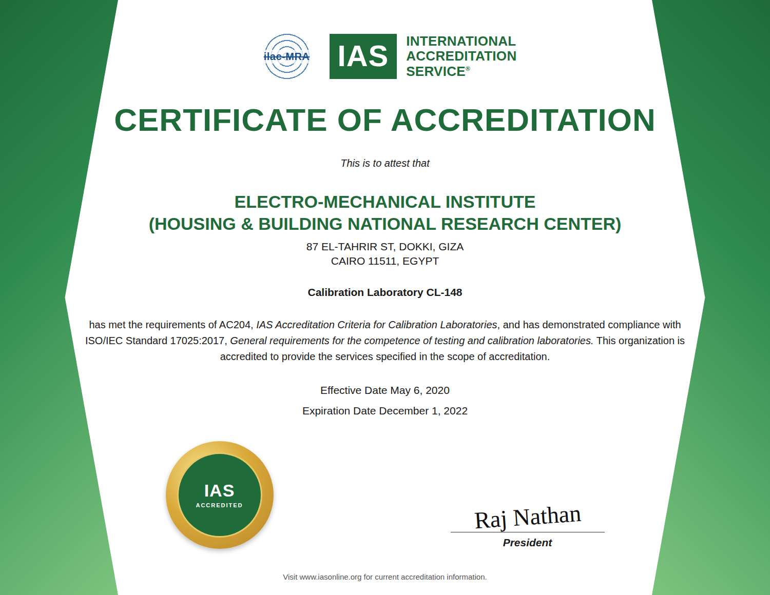ilac-MRA
IAS
INTERNATIONAL
ACCREDITATION
SERVICE®
Certificate of Accreditation
This is to attest that
Electro-Mechanical Institute
(Housing & Building National Research Center)
87 EL-TAHRIR ST, DOKKI, GIZA
CAIRO 11511, EGYPT
Calibration Laboratory CL-148
has met the requirements of AC204, IAS Accreditation Criteria for Calibration Laboratories, and has demonstrated compliance with ISO/IEC Standard 17025:2017, General requirements for the competence of testing and calibration laboratories. This organization is accredited to provide the services specified in the scope of accreditation.
Effective Date May 6, 2020
Expiration Date December 1, 2022
IAS ACCREDITED
Raj Nathan
President
Visit www.iasonline.org for current accreditation information.